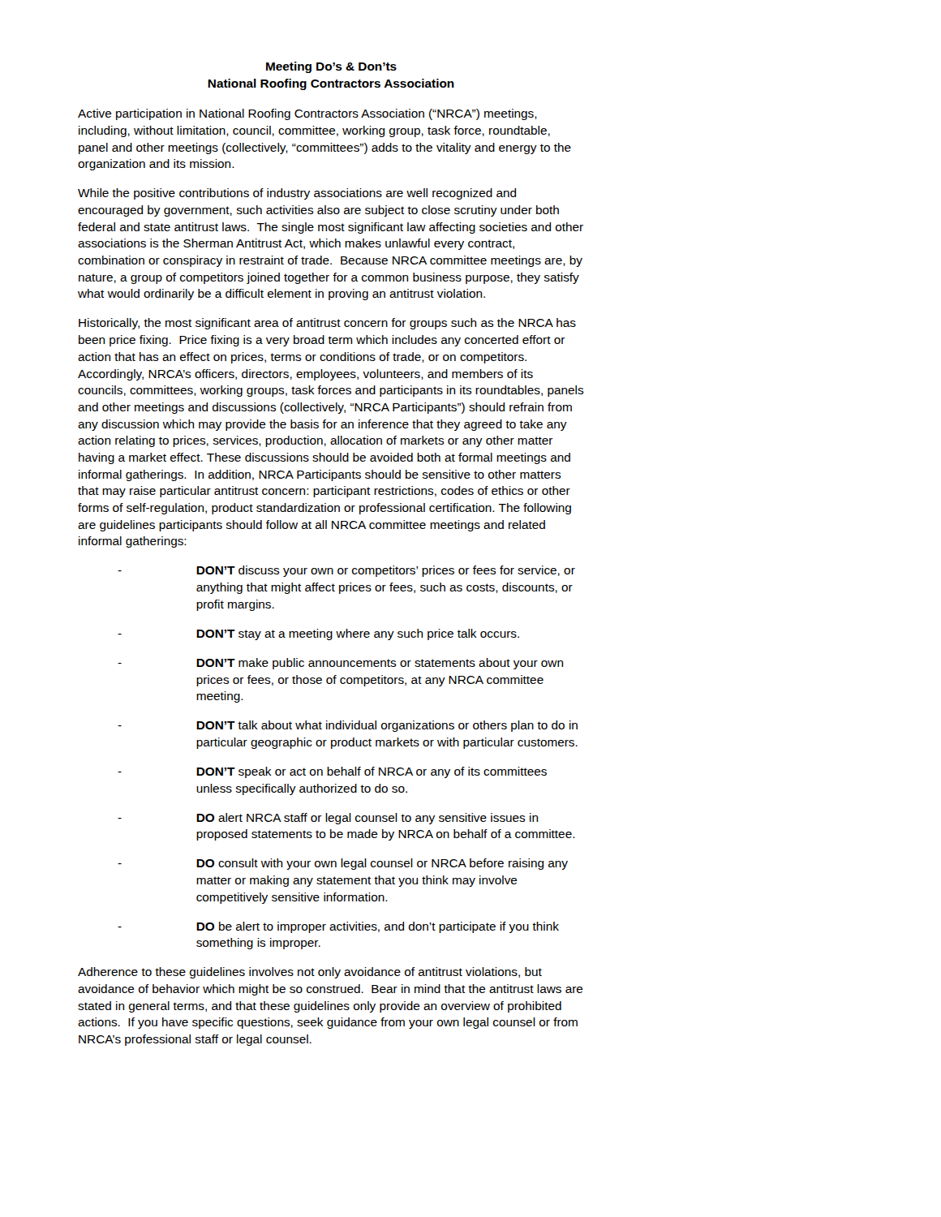Meeting Do’s & Don’ts National Roofing Contractors Association
Active participation in National Roofing Contractors Association (“NRCA”) meetings, including, without limitation, council, committee, working group, task force, roundtable, panel and other meetings (collectively, “committees”) adds to the vitality and energy to the organization and its mission.
While the positive contributions of industry associations are well recognized and encouraged by government, such activities also are subject to close scrutiny under both federal and state antitrust laws. The single most significant law affecting societies and other associations is the Sherman Antitrust Act, which makes unlawful every contract, combination or conspiracy in restraint of trade. Because NRCA committee meetings are, by nature, a group of competitors joined together for a common business purpose, they satisfy what would ordinarily be a difficult element in proving an antitrust violation.
Historically, the most significant area of antitrust concern for groups such as the NRCA has been price fixing. Price fixing is a very broad term which includes any concerted effort or action that has an effect on prices, terms or conditions of trade, or on competitors. Accordingly, NRCA’s officers, directors, employees, volunteers, and members of its councils, committees, working groups, task forces and participants in its roundtables, panels and other meetings and discussions (collectively, “NRCA Participants”) should refrain from any discussion which may provide the basis for an inference that they agreed to take any action relating to prices, services, production, allocation of markets or any other matter having a market effect. These discussions should be avoided both at formal meetings and informal gatherings. In addition, NRCA Participants should be sensitive to other matters that may raise particular antitrust concern: participant restrictions, codes of ethics or other forms of self-regulation, product standardization or professional certification. The following are guidelines participants should follow at all NRCA committee meetings and related informal gatherings:
DON’T discuss your own or competitors’ prices or fees for service, or anything that might affect prices or fees, such as costs, discounts, or profit margins.
DON’T stay at a meeting where any such price talk occurs.
DON’T make public announcements or statements about your own prices or fees, or those of competitors, at any NRCA committee meeting.
DON’T talk about what individual organizations or others plan to do in particular geographic or product markets or with particular customers.
DON’T speak or act on behalf of NRCA or any of its committees unless specifically authorized to do so.
DO alert NRCA staff or legal counsel to any sensitive issues in proposed statements to be made by NRCA on behalf of a committee.
DO consult with your own legal counsel or NRCA before raising any matter or making any statement that you think may involve competitively sensitive information.
DO be alert to improper activities, and don’t participate if you think something is improper.
Adherence to these guidelines involves not only avoidance of antitrust violations, but avoidance of behavior which might be so construed. Bear in mind that the antitrust laws are stated in general terms, and that these guidelines only provide an overview of prohibited actions. If you have specific questions, seek guidance from your own legal counsel or from NRCA’s professional staff or legal counsel.